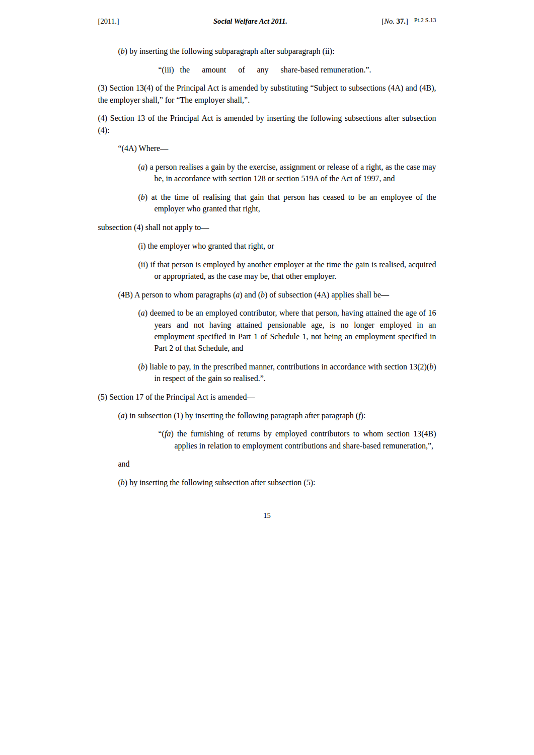Pt.2 S.13
[2011.] Social Welfare Act 2011. [No. 37.]
(b) by inserting the following subparagraph after subparagraph (ii):
“(iii) the amount of any share-based remuneration.”.
(3) Section 13(4) of the Principal Act is amended by substituting “Subject to subsections (4A) and (4B), the employer shall,” for “The employer shall,”.
(4) Section 13 of the Principal Act is amended by inserting the following subsections after subsection (4):
“(4A) Where—
(a) a person realises a gain by the exercise, assignment or release of a right, as the case may be, in accordance with section 128 or section 519A of the Act of 1997, and
(b) at the time of realising that gain that person has ceased to be an employee of the employer who granted that right,
subsection (4) shall not apply to—
(i) the employer who granted that right, or
(ii) if that person is employed by another employer at the time the gain is realised, acquired or appropriated, as the case may be, that other employer.
(4B) A person to whom paragraphs (a) and (b) of subsection (4A) applies shall be—
(a) deemed to be an employed contributor, where that person, having attained the age of 16 years and not having attained pensionable age, is no longer employed in an employment specified in Part 1 of Schedule 1, not being an employment specified in Part 2 of that Schedule, and
(b) liable to pay, in the prescribed manner, contributions in accordance with section 13(2)(b) in respect of the gain so realised.”.
(5) Section 17 of the Principal Act is amended—
(a) in subsection (1) by inserting the following paragraph after paragraph (f):
“(fa) the furnishing of returns by employed contributors to whom section 13(4B) applies in relation to employment contributions and share-based remuneration,”,
and
(b) by inserting the following subsection after subsection (5):
15